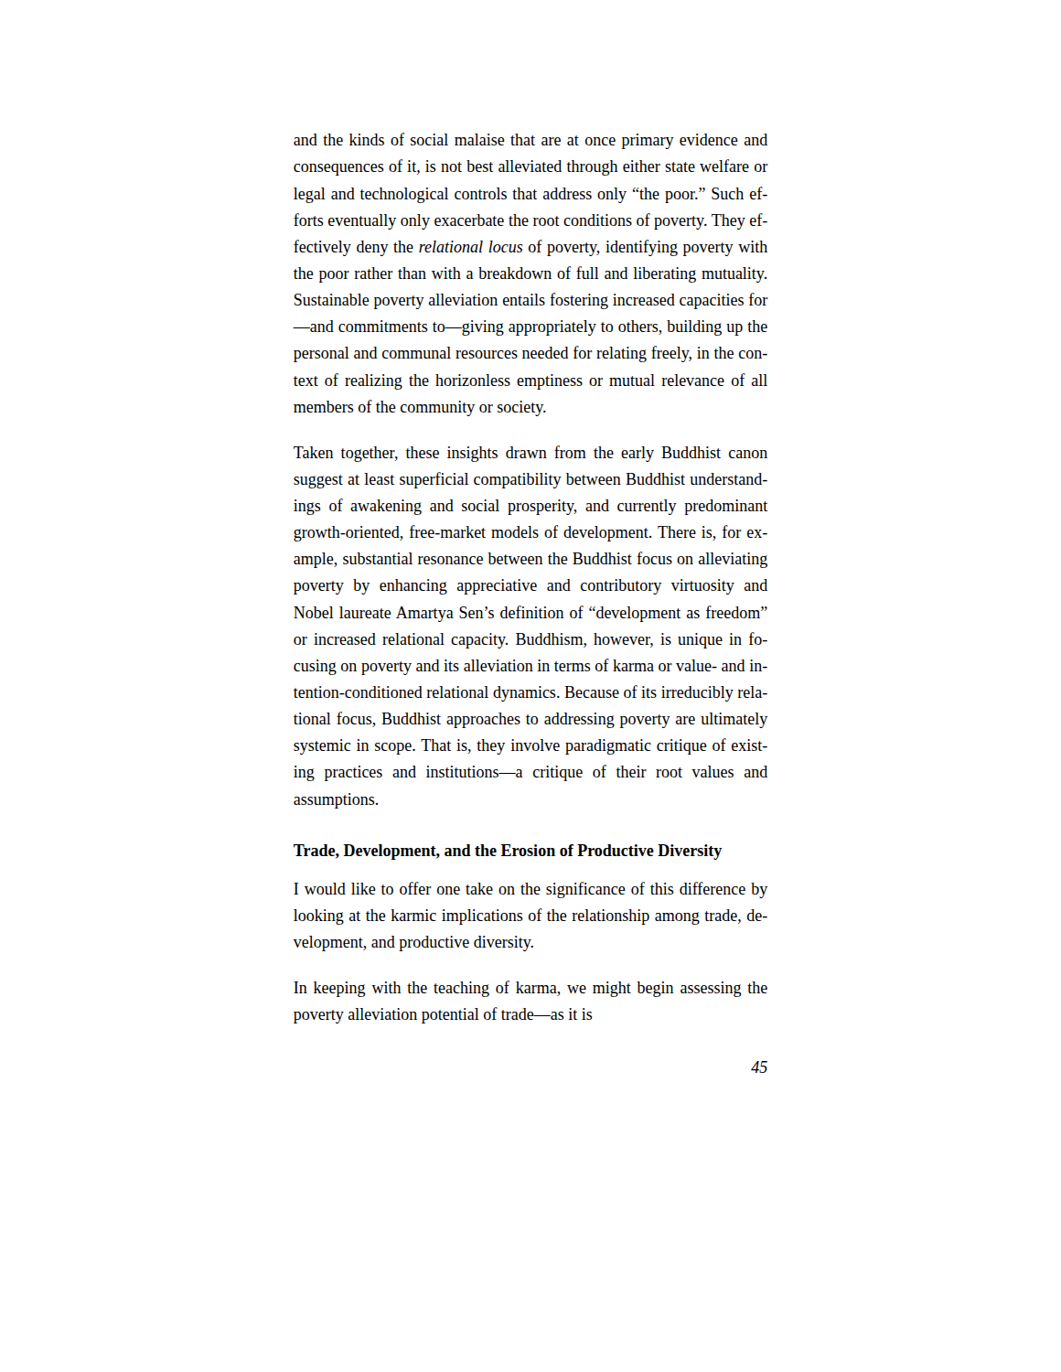and the kinds of social malaise that are at once primary evidence and consequences of it, is not best alleviated through either state welfare or legal and technological controls that address only “the poor.” Such efforts eventually only exacerbate the root conditions of poverty. They effectively deny the relational locus of poverty, identifying poverty with the poor rather than with a breakdown of full and liberating mutuality. Sustainable poverty alleviation entails fostering increased capacities for—and commitments to—giving appropriately to others, building up the personal and communal resources needed for relating freely, in the context of realizing the horizonless emptiness or mutual relevance of all members of the community or society.
Taken together, these insights drawn from the early Buddhist canon suggest at least superficial compatibility between Buddhist understandings of awakening and social prosperity, and currently predominant growth-oriented, free-market models of development. There is, for example, substantial resonance between the Buddhist focus on alleviating poverty by enhancing appreciative and contributory virtuosity and Nobel laureate Amartya Sen’s definition of “development as freedom” or increased relational capacity. Buddhism, however, is unique in focusing on poverty and its alleviation in terms of karma or value- and intention-conditioned relational dynamics. Because of its irreducibly relational focus, Buddhist approaches to addressing poverty are ultimately systemic in scope. That is, they involve paradigmatic critique of existing practices and institutions—a critique of their root values and assumptions.
Trade, Development, and the Erosion of Productive Diversity
I would like to offer one take on the significance of this difference by looking at the karmic implications of the relationship among trade, development, and productive diversity.
In keeping with the teaching of karma, we might begin assessing the poverty alleviation potential of trade—as it is
45